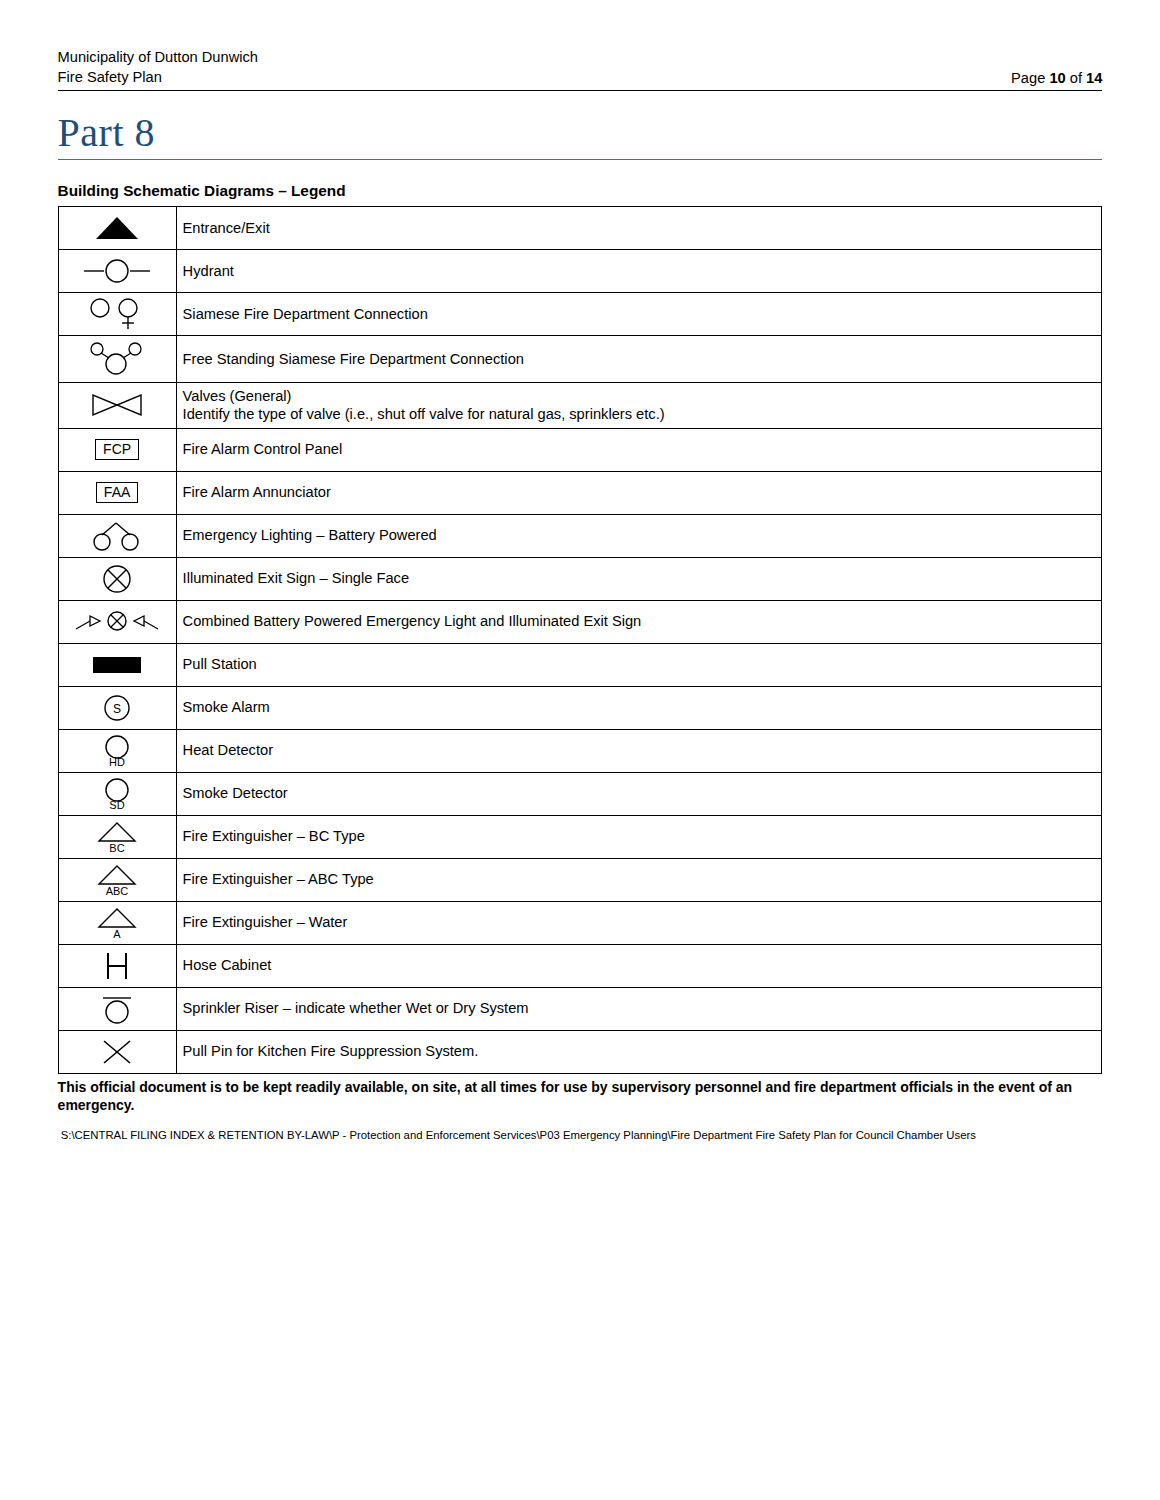Municipality of Dutton Dunwich
Fire Safety Plan
Page 10 of 14
Part 8
Building Schematic Diagrams – Legend
| | Entrance/Exit |
| | Hydrant |
| | Siamese Fire Department Connection |
| | Free Standing Siamese Fire Department Connection |
| | Valves (General) Identify the type of valve (i.e., shut off valve for natural gas, sprinklers etc.) |
| FCP | Fire Alarm Control Panel |
| FAA | Fire Alarm Annunciator |
| | Emergency Lighting – Battery Powered |
| | Illuminated Exit Sign – Single Face |
| | Combined Battery Powered Emergency Light and Illuminated Exit Sign |
| | Pull Station |
| S | Smoke Alarm |
| HD | Heat Detector |
| SD | Smoke Detector |
| BC | Fire Extinguisher – BC Type |
| ABC | Fire Extinguisher – ABC Type |
| A | Fire Extinguisher – Water |
| | Hose Cabinet |
| | Sprinkler Riser – indicate whether Wet or Dry System |
| | Pull Pin for Kitchen Fire Suppression System. |
This official document is to be kept readily available, on site, at all times for use by supervisory personnel and fire department officials in the event of an emergency.
S:\CENTRAL FILING INDEX & RETENTION BY-LAW\P - Protection and Enforcement Services\P03 Emergency Planning\Fire Department Fire Safety Plan for Council Chamber Users